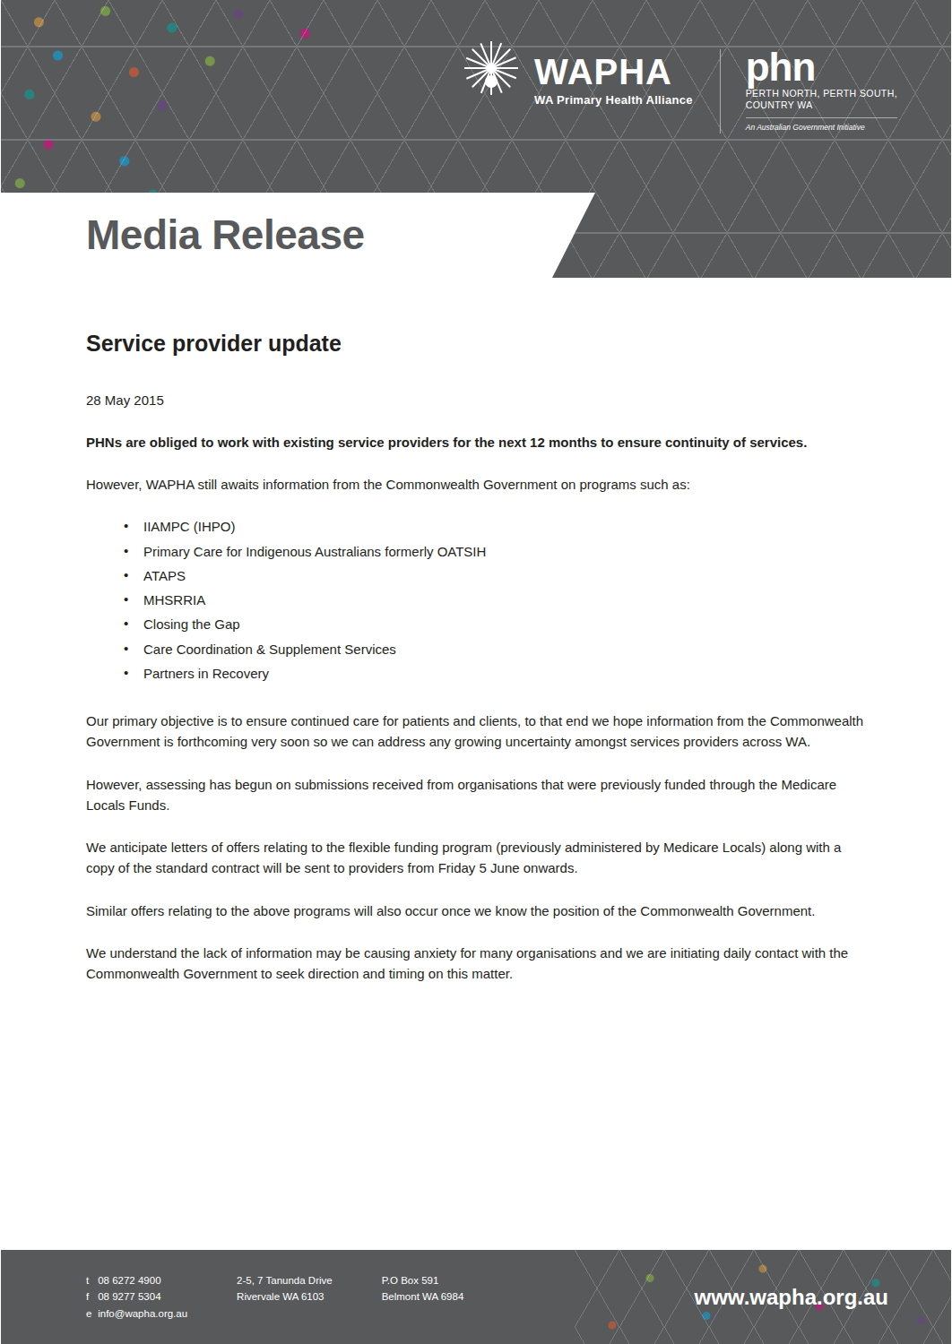WAPHA
WA Primary Health Alliance
phn
PERTH NORTH, PERTH SOUTH,
COUNTRY WA
An Australian Government Initiative
Media Release
Service provider update
28 May 2015
PHNs are obliged to work with existing service providers for the next 12 months to ensure continuity of services.
However, WAPHA still awaits information from the Commonwealth Government on programs such as:
IIAMPC (IHPO)
Primary Care for Indigenous Australians formerly OATSIH
ATAPS
MHSRRIA
Closing the Gap
Care Coordination & Supplement Services
Partners in Recovery
Our primary objective is to ensure continued care for patients and clients, to that end we hope information from the Commonwealth Government is forthcoming very soon so we can address any growing uncertainty amongst services providers across WA.
However, assessing has begun on submissions received from organisations that were previously funded through the Medicare Locals Funds.
We anticipate letters of offers relating to the flexible funding program (previously administered by Medicare Locals) along with a copy of the standard contract will be sent to providers from Friday 5 June onwards.
Similar offers relating to the above programs will also occur once we know the position of the Commonwealth Government.
We understand the lack of information may be causing anxiety for many organisations and we are initiating daily contact with the Commonwealth Government to seek direction and timing on this matter.
t 08 6272 4900
f 08 9277 5304
e info@wapha.org.au
2-5, 7 Tanunda Drive
Rivervale WA 6103
P.O Box 591
Belmont WA 6984
www.wapha.org.au